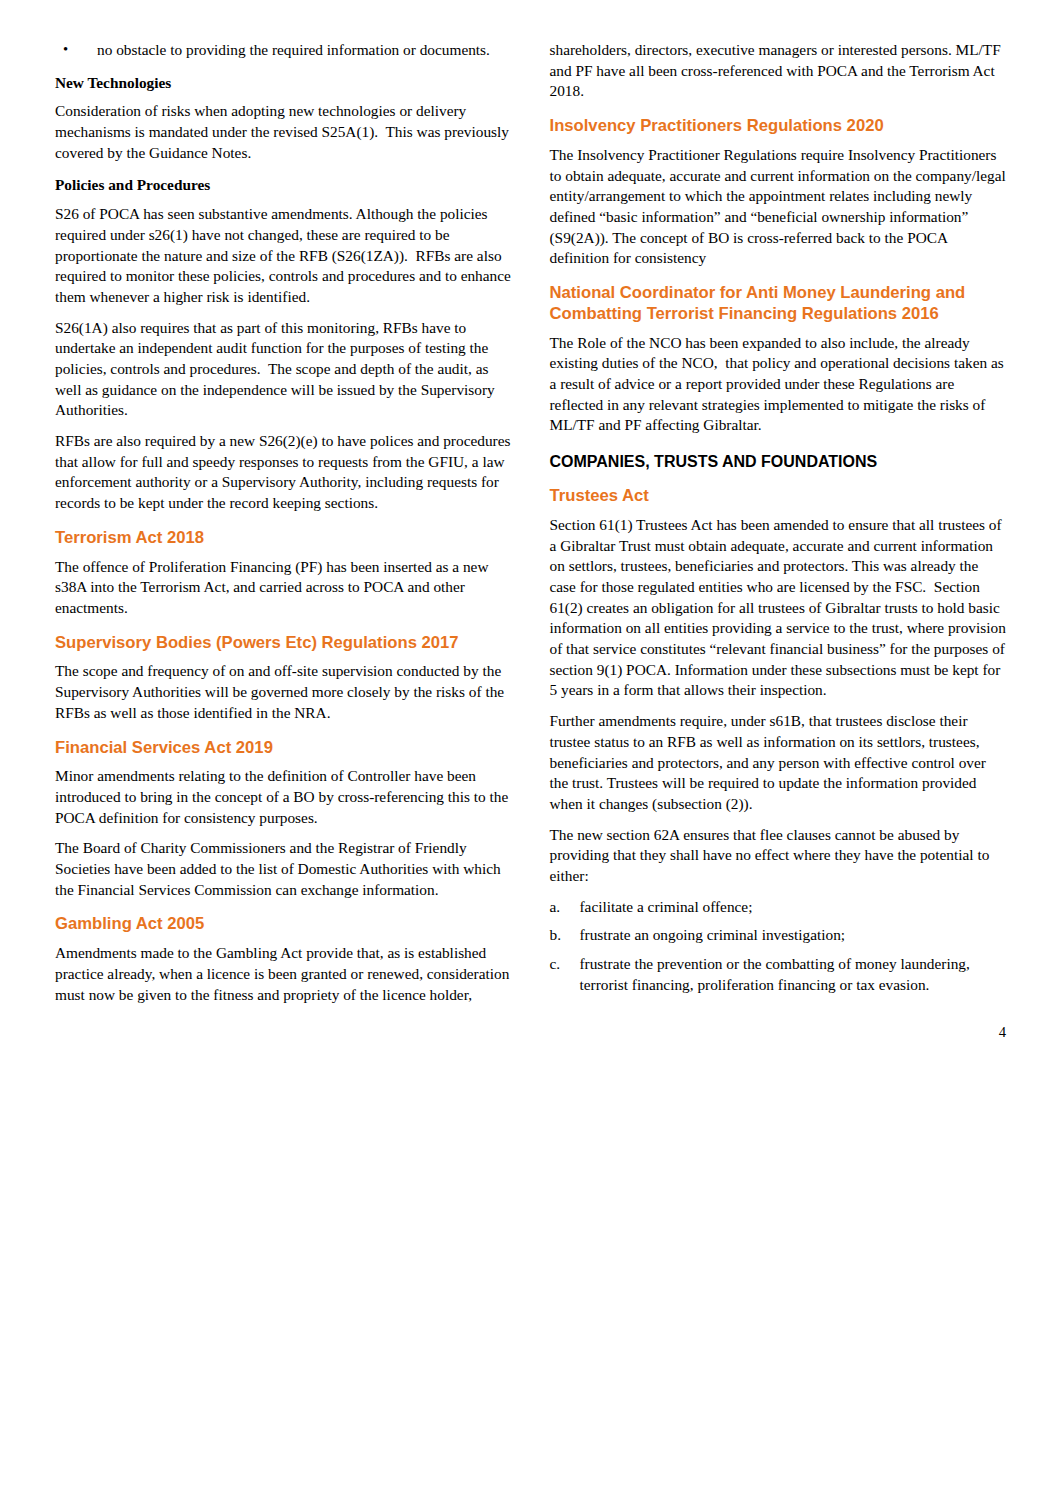no obstacle to providing the required information or documents.
New Technologies
Consideration of risks when adopting new technologies or delivery mechanisms is mandated under the revised S25A(1). This was previously covered by the Guidance Notes.
Policies and Procedures
S26 of POCA has seen substantive amendments. Although the policies required under s26(1) have not changed, these are required to be proportionate the nature and size of the RFB (S26(1ZA)). RFBs are also required to monitor these policies, controls and procedures and to enhance them whenever a higher risk is identified.
S26(1A) also requires that as part of this monitoring, RFBs have to undertake an independent audit function for the purposes of testing the policies, controls and procedures. The scope and depth of the audit, as well as guidance on the independence will be issued by the Supervisory Authorities.
RFBs are also required by a new S26(2)(e) to have polices and procedures that allow for full and speedy responses to requests from the GFIU, a law enforcement authority or a Supervisory Authority, including requests for records to be kept under the record keeping sections.
Terrorism Act 2018
The offence of Proliferation Financing (PF) has been inserted as a new s38A into the Terrorism Act, and carried across to POCA and other enactments.
Supervisory Bodies (Powers Etc) Regulations 2017
The scope and frequency of on and off-site supervision conducted by the Supervisory Authorities will be governed more closely by the risks of the RFBs as well as those identified in the NRA.
Financial Services Act 2019
Minor amendments relating to the definition of Controller have been introduced to bring in the concept of a BO by cross-referencing this to the POCA definition for consistency purposes.
The Board of Charity Commissioners and the Registrar of Friendly Societies have been added to the list of Domestic Authorities with which the Financial Services Commission can exchange information.
Gambling Act 2005
Amendments made to the Gambling Act provide that, as is established practice already, when a licence is been granted or renewed, consideration must now be given to the fitness and propriety of the licence holder, shareholders, directors, executive managers or interested persons. ML/TF and PF have all been cross-referenced with POCA and the Terrorism Act 2018.
Insolvency Practitioners Regulations 2020
The Insolvency Practitioner Regulations require Insolvency Practitioners to obtain adequate, accurate and current information on the company/legal entity/arrangement to which the appointment relates including newly defined “basic information” and “beneficial ownership information” (S9(2A)). The concept of BO is cross-referred back to the POCA definition for consistency
National Coordinator for Anti Money Laundering and Combatting Terrorist Financing Regulations 2016
The Role of the NCO has been expanded to also include, the already existing duties of the NCO, that policy and operational decisions taken as a result of advice or a report provided under these Regulations are reflected in any relevant strategies implemented to mitigate the risks of ML/TF and PF affecting Gibraltar.
COMPANIES, TRUSTS AND FOUNDATIONS
Trustees Act
Section 61(1) Trustees Act has been amended to ensure that all trustees of a Gibraltar Trust must obtain adequate, accurate and current information on settlors, trustees, beneficiaries and protectors. This was already the case for those regulated entities who are licensed by the FSC. Section 61(2) creates an obligation for all trustees of Gibraltar trusts to hold basic information on all entities providing a service to the trust, where provision of that service constitutes “relevant financial business” for the purposes of section 9(1) POCA. Information under these subsections must be kept for 5 years in a form that allows their inspection.
Further amendments require, under s61B, that trustees disclose their trustee status to an RFB as well as information on its settlors, trustees, beneficiaries and protectors, and any person with effective control over the trust. Trustees will be required to update the information provided when it changes (subsection (2)).
The new section 62A ensures that flee clauses cannot be abused by providing that they shall have no effect where they have the potential to either:
facilitate a criminal offence;
frustrate an ongoing criminal investigation;
frustrate the prevention or the combatting of money laundering, terrorist financing, proliferation financing or tax evasion.
4